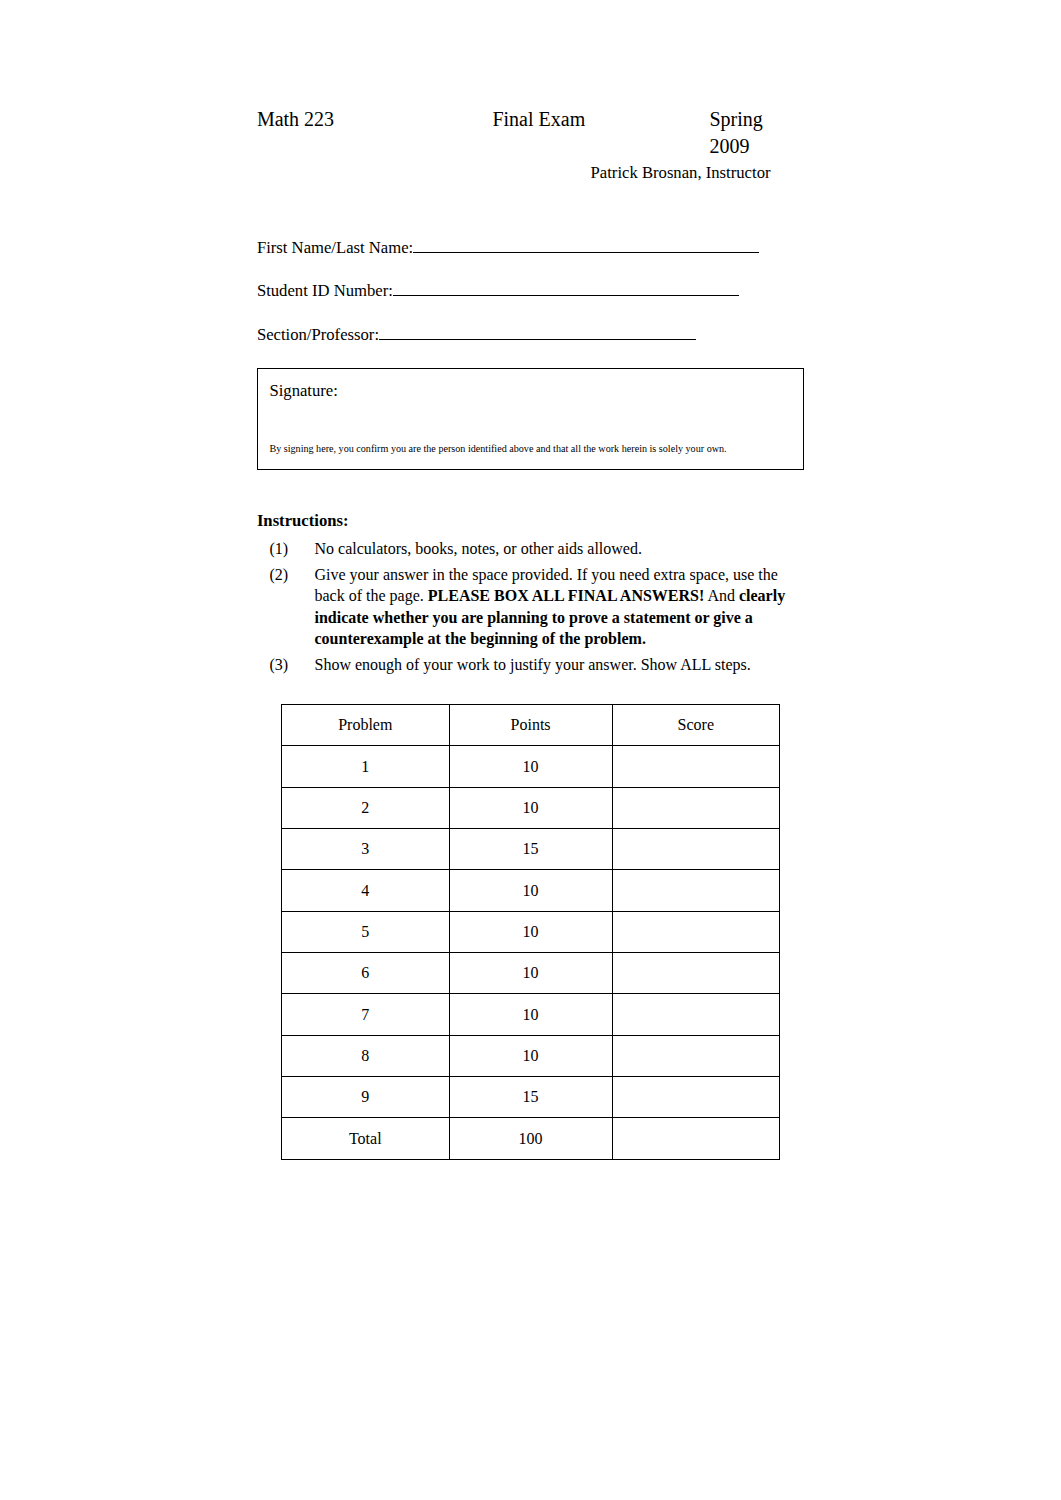Math 223
Final Exam
Spring 2009
Patrick Brosnan, Instructor
First Name/Last Name:
Student ID Number:
Section/Professor:
Signature:
By signing here, you confirm you are the person identified above and that all the work herein is solely your own.
Instructions:
No calculators, books, notes, or other aids allowed.
Give your answer in the space provided. If you need extra space, use the back of the page. PLEASE BOX ALL FINAL ANSWERS! And clearly indicate whether you are planning to prove a statement or give a counterexample at the beginning of the problem.
Show enough of your work to justify your answer. Show ALL steps.
| Problem | Points | Score |
| --- | --- | --- |
| 1 | 10 | |
| 2 | 10 | |
| 3 | 15 | |
| 4 | 10 | |
| 5 | 10 | |
| 6 | 10 | |
| 7 | 10 | |
| 8 | 10 | |
| 9 | 15 | |
| Total | 100 | |